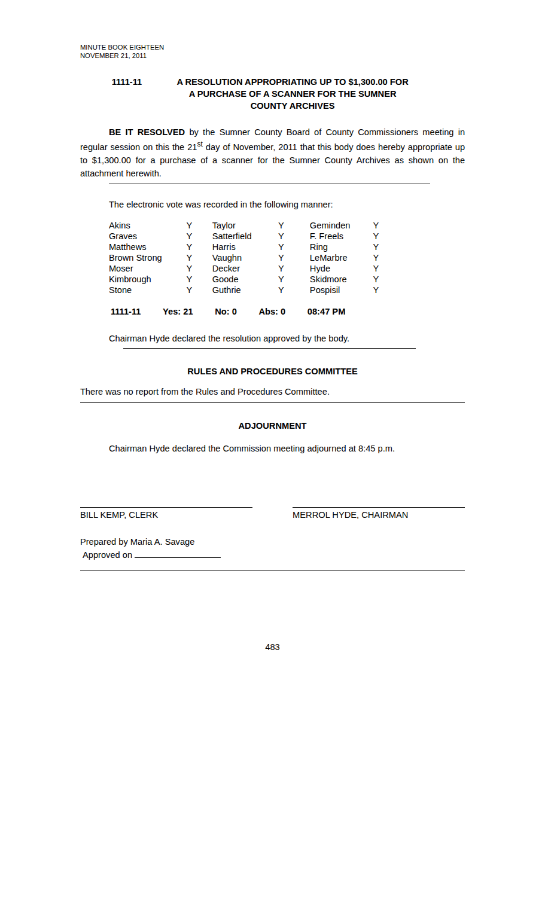MINUTE BOOK EIGHTEEN
NOVEMBER 21, 2011
1111-11 A RESOLUTION APPROPRIATING UP TO $1,300.00 FOR
A PURCHASE OF A SCANNER FOR THE SUMNER
COUNTY ARCHIVES
BE IT RESOLVED by the Sumner County Board of County Commissioners meeting in regular session on this the 21st day of November, 2011 that this body does hereby appropriate up to $1,300.00 for a purchase of a scanner for the Sumner County Archives as shown on the attachment herewith.
The electronic vote was recorded in the following manner:
| Akins | Y | Taylor | Y | Geminden | Y |
| Graves | Y | Satterfield | Y | F. Freels | Y |
| Matthews | Y | Harris | Y | Ring | Y |
| Brown Strong | Y | Vaughn | Y | LeMarbre | Y |
| Moser | Y | Decker | Y | Hyde | Y |
| Kimbrough | Y | Goode | Y | Skidmore | Y |
| Stone | Y | Guthrie | Y | Pospisil | Y |
| 1111-11 | Yes: 21 | No: 0 | Abs: 0 | 08:47 PM |
Chairman Hyde declared the resolution approved by the body.
RULES AND PROCEDURES COMMITTEE
There was no report from the Rules and Procedures Committee.
ADJOURNMENT
Chairman Hyde declared the Commission meeting adjourned at 8:45 p.m.
BILL KEMP, CLERK
MERROL HYDE, CHAIRMAN
Prepared by Maria A. Savage
Approved on
483